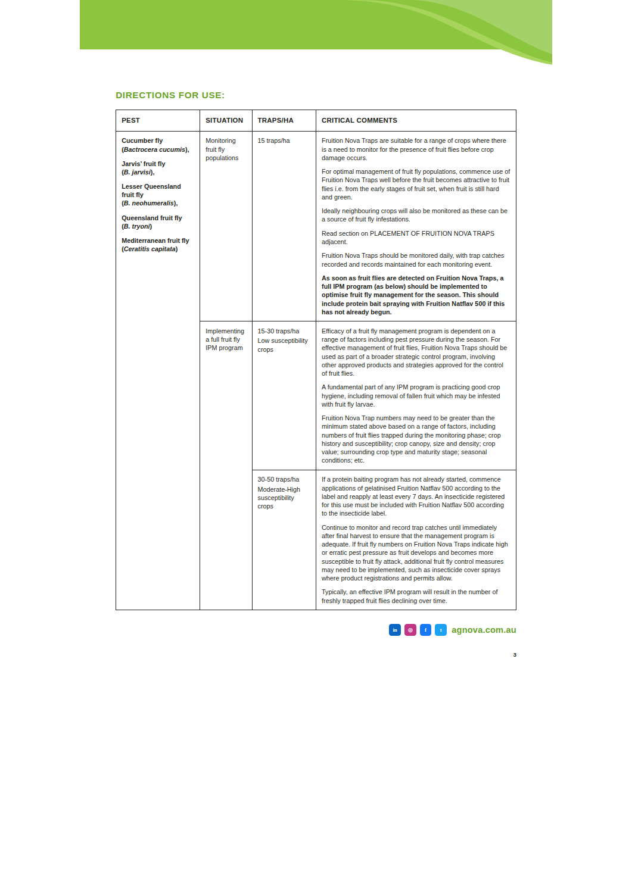Directions for use:
| Pest | Situation | Traps/ha | Critical comments |
| --- | --- | --- | --- |
| Cucumber fly ( Bactrocera cucumis ), Jarvis’ fruit fly ( B. jarvisi ), Lesser Queensland fruit fly ( B. neohumeralis ), Queensland fruit fly ( B. tryoni ) Mediterranean fruit fly ( Ceratitis capitata ) | Monitoring fruit fly populations | 15 traps/ha | Fruition Nova Traps are suitable for a range of crops where there is a need to monitor for the presence of fruit flies before crop damage occurs. For optimal management of fruit fly populations, commence use of Fruition Nova Traps well before the fruit becomes attractive to fruit flies i.e. from the early stages of fruit set, when fruit is still hard and green. Ideally neighbouring crops will also be monitored as these can be a source of fruit fly infestations. Read section on PLACEMENT OF FRUITION NOVA TRAPS adjacent. Fruition Nova Traps should be monitored daily, with trap catches recorded and records maintained for each monitoring event. As soon as fruit flies are detected on Fruition Nova Traps, a full IPM program (as below) should be implemented to optimise fruit fly management for the season. This should include protein bait spraying with Fruition Natflav 500 if this has not already begun. |
| Implementing a full fruit fly IPM program | 15-30 traps/ha Low susceptibility crops | Efficacy of a fruit fly management program is dependent on a range of factors including pest pressure during the season. For effective management of fruit flies, Fruition Nova Traps should be used as part of a broader strategic control program, involving other approved products and strategies approved for the control of fruit flies. A fundamental part of any IPM program is practicing good crop hygiene, including removal of fallen fruit which may be infested with fruit fly larvae. Fruition Nova Trap numbers may need to be greater than the minimum stated above based on a range of factors, including numbers of fruit flies trapped during the monitoring phase; crop history and susceptibility; crop canopy, size and density; crop value; surrounding crop type and maturity stage; seasonal conditions; etc. |
| 30-50 traps/ha Moderate-High susceptibility crops | If a protein baiting program has not already started, commence applications of gelatinised Fruition Natflav 500 according to the label and reapply at least every 7 days. An insecticide registered for this use must be included with Fruition Natflav 500 according to the insecticide label. Continue to monitor and record trap catches until immediately after final harvest to ensure that the management program is adequate. If fruit fly numbers on Fruition Nova Traps indicate high or erratic pest pressure as fruit develops and becomes more susceptible to fruit fly attack, additional fruit fly control measures may need to be implemented, such as insecticide cover sprays where product registrations and permits allow. Typically, an effective IPM program will result in the number of freshly trapped fruit flies declining over time. |
in ◎ f t
agnova.com.au
3